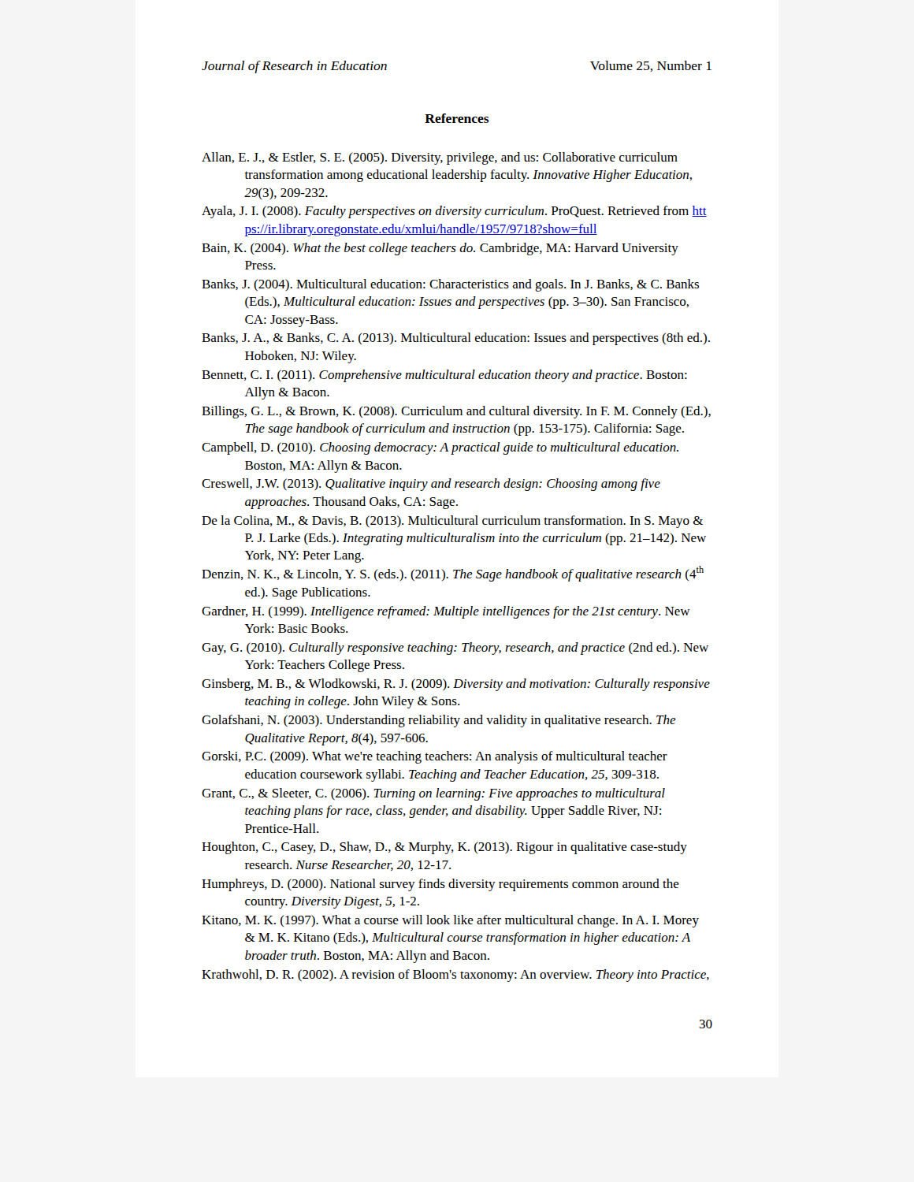Journal of Research in Education
Volume 25, Number 1
References
Allan, E. J., & Estler, S. E. (2005). Diversity, privilege, and us: Collaborative curriculum transformation among educational leadership faculty. Innovative Higher Education, 29(3), 209-232.
Ayala, J. I. (2008). Faculty perspectives on diversity curriculum. ProQuest. Retrieved from https://ir.library.oregonstate.edu/xmlui/handle/1957/9718?show=full
Bain, K. (2004). What the best college teachers do. Cambridge, MA: Harvard University Press.
Banks, J. (2004). Multicultural education: Characteristics and goals. In J. Banks, & C. Banks (Eds.), Multicultural education: Issues and perspectives (pp. 3–30). San Francisco, CA: Jossey-Bass.
Banks, J. A., & Banks, C. A. (2013). Multicultural education: Issues and perspectives (8th ed.). Hoboken, NJ: Wiley.
Bennett, C. I. (2011). Comprehensive multicultural education theory and practice. Boston: Allyn & Bacon.
Billings, G. L., & Brown, K. (2008). Curriculum and cultural diversity. In F. M. Connely (Ed.), The sage handbook of curriculum and instruction (pp. 153-175). California: Sage.
Campbell, D. (2010). Choosing democracy: A practical guide to multicultural education. Boston, MA: Allyn & Bacon.
Creswell, J.W. (2013). Qualitative inquiry and research design: Choosing among five approaches. Thousand Oaks, CA: Sage.
De la Colina, M., & Davis, B. (2013). Multicultural curriculum transformation. In S. Mayo & P. J. Larke (Eds.). Integrating multiculturalism into the curriculum (pp. 21–142). New York, NY: Peter Lang.
Denzin, N. K., & Lincoln, Y. S. (eds.). (2011). The Sage handbook of qualitative research (4th ed.). Sage Publications.
Gardner, H. (1999). Intelligence reframed: Multiple intelligences for the 21st century. New York: Basic Books.
Gay, G. (2010). Culturally responsive teaching: Theory, research, and practice (2nd ed.). New York: Teachers College Press.
Ginsberg, M. B., & Wlodkowski, R. J. (2009). Diversity and motivation: Culturally responsive teaching in college. John Wiley & Sons.
Golafshani, N. (2003). Understanding reliability and validity in qualitative research. The Qualitative Report, 8(4), 597-606.
Gorski, P.C. (2009). What we're teaching teachers: An analysis of multicultural teacher education coursework syllabi. Teaching and Teacher Education, 25, 309-318.
Grant, C., & Sleeter, C. (2006). Turning on learning: Five approaches to multicultural teaching plans for race, class, gender, and disability. Upper Saddle River, NJ: Prentice-Hall.
Houghton, C., Casey, D., Shaw, D., & Murphy, K. (2013). Rigour in qualitative case-study research. Nurse Researcher, 20, 12-17.
Humphreys, D. (2000). National survey finds diversity requirements common around the country. Diversity Digest, 5, 1-2.
Kitano, M. K. (1997). What a course will look like after multicultural change. In A. I. Morey & M. K. Kitano (Eds.), Multicultural course transformation in higher education: A broader truth. Boston, MA: Allyn and Bacon.
Krathwohl, D. R. (2002). A revision of Bloom's taxonomy: An overview. Theory into Practice,
30